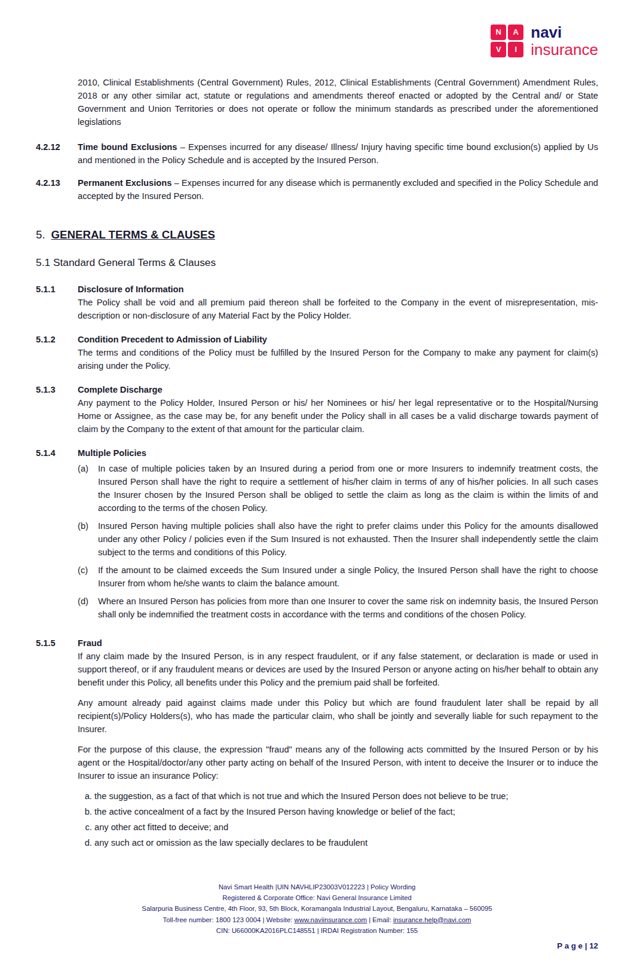N
A
V
I
navi
insurance
2010, Clinical Establishments (Central Government) Rules, 2012, Clinical Establishments (Central Government) Amendment Rules, 2018 or any other similar act, statute or regulations and amendments thereof enacted or adopted by the Central and/ or State Government and Union Territories or does not operate or follow the minimum standards as prescribed under the aforementioned legislations
4.2.12
Time bound Exclusions – Expenses incurred for any disease/ Illness/ Injury having specific time bound exclusion(s) applied by Us and mentioned in the Policy Schedule and is accepted by the Insured Person.
4.2.13
Permanent Exclusions – Expenses incurred for any disease which is permanently excluded and specified in the Policy Schedule and accepted by the Insured Person.
5. GENERAL TERMS & CLAUSES
5.1 Standard General Terms & Clauses
5.1.1
Disclosure of Information The Policy shall be void and all premium paid thereon shall be forfeited to the Company in the event of misrepresentation, mis-description or non-disclosure of any Material Fact by the Policy Holder.
5.1.2
Condition Precedent to Admission of Liability The terms and conditions of the Policy must be fulfilled by the Insured Person for the Company to make any payment for claim(s) arising under the Policy.
5.1.3
Complete Discharge Any payment to the Policy Holder, Insured Person or his/ her Nominees or his/ her legal representative or to the Hospital/Nursing Home or Assignee, as the case may be, for any benefit under the Policy shall in all cases be a valid discharge towards payment of claim by the Company to the extent of that amount for the particular claim.
5.1.4
Multiple Policies
In case of multiple policies taken by an Insured during a period from one or more Insurers to indemnify treatment costs, the Insured Person shall have the right to require a settlement of his/her claim in terms of any of his/her policies. In all such cases the Insurer chosen by the Insured Person shall be obliged to settle the claim as long as the claim is within the limits of and according to the terms of the chosen Policy.
Insured Person having multiple policies shall also have the right to prefer claims under this Policy for the amounts disallowed under any other Policy / policies even if the Sum Insured is not exhausted. Then the Insurer shall independently settle the claim subject to the terms and conditions of this Policy.
If the amount to be claimed exceeds the Sum Insured under a single Policy, the Insured Person shall have the right to choose Insurer from whom he/she wants to claim the balance amount.
Where an Insured Person has policies from more than one Insurer to cover the same risk on indemnity basis, the Insured Person shall only be indemnified the treatment costs in accordance with the terms and conditions of the chosen Policy.
5.1.5
Fraud If any claim made by the Insured Person, is in any respect fraudulent, or if any false statement, or declaration is made or used in support thereof, or if any fraudulent means or devices are used by the Insured Person or anyone acting on his/her behalf to obtain any benefit under this Policy, all benefits under this Policy and the premium paid shall be forfeited.
Any amount already paid against claims made under this Policy but which are found fraudulent later shall be repaid by all recipient(s)/Policy Holders(s), who has made the particular claim, who shall be jointly and severally liable for such repayment to the Insurer.
For the purpose of this clause, the expression "fraud" means any of the following acts committed by the Insured Person or by his agent or the Hospital/doctor/any other party acting on behalf of the Insured Person, with intent to deceive the Insurer or to induce the Insurer to issue an insurance Policy:
the suggestion, as a fact of that which is not true and which the Insured Person does not believe to be true;
the active concealment of a fact by the Insured Person having knowledge or belief of the fact;
any other act fitted to deceive; and
any such act or omission as the law specially declares to be fraudulent
Navi Smart Health |UIN NAVHLIP23003V012223 | Policy Wording
Registered & Corporate Office: Navi General Insurance Limited
Salarpuria Business Centre, 4th Floor, 93, 5th Block, Koramangala Industrial Layout, Bengaluru, Karnataka – 560095
Toll-free number: 1800 123 0004 | Website: www.naviinsurance.com | Email: insurance.help@navi.com
CIN: U66000KA2016PLC148551 | IRDAI Registration Number: 155
P a g e | 12